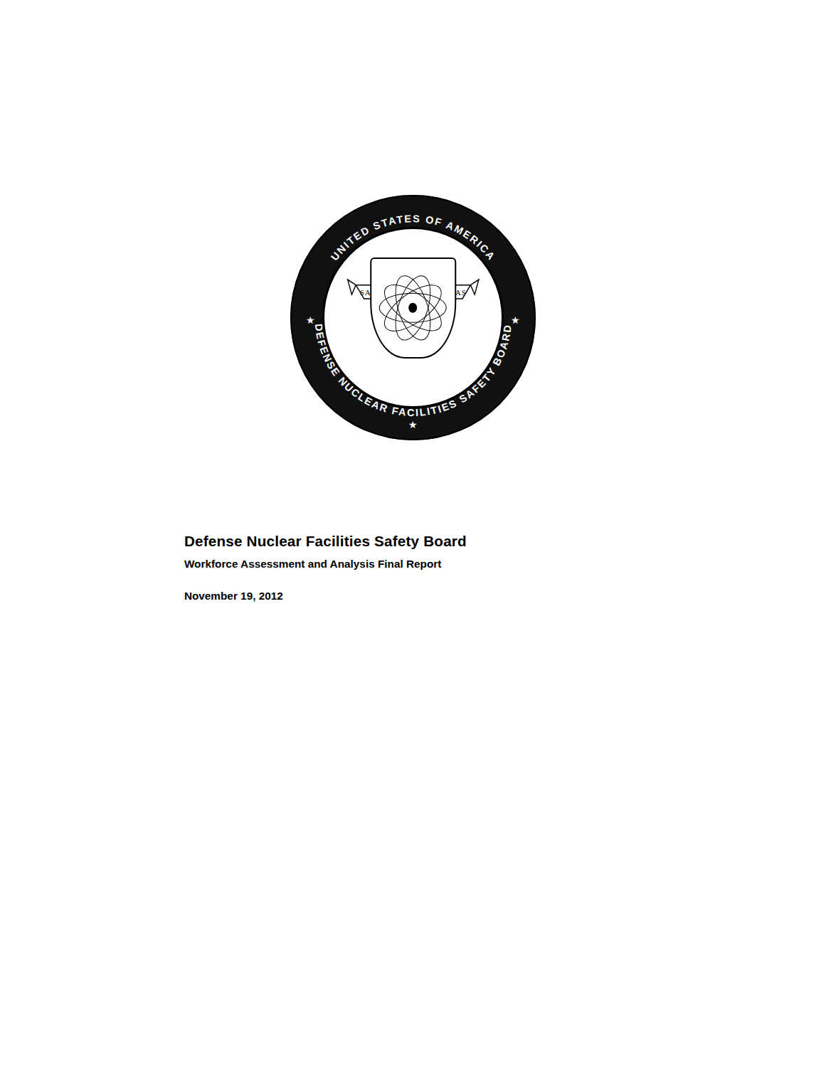UNITED STATES OF AMERICA DEFENSE NUCLEAR FACILITIES SAFETY BOARD
SALUS ATQUE SECURITAS
★ ★ ★
Defense Nuclear Facilities Safety Board
Workforce Assessment and Analysis Final Report
November 19, 2012